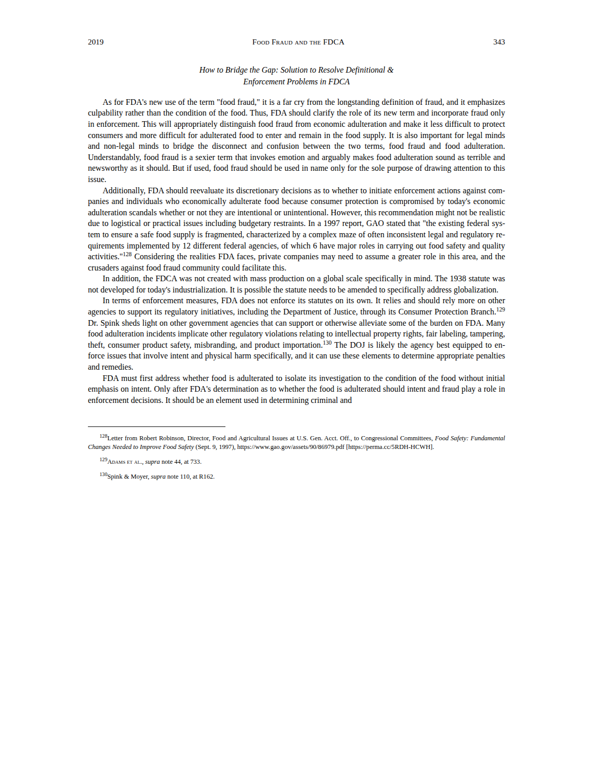2019 Food Fraud and the FDCA 343
How to Bridge the Gap: Solution to Resolve Definitional &
Enforcement Problems in FDCA
As for FDA's new use of the term "food fraud," it is a far cry from the longstanding definition of fraud, and it emphasizes culpability rather than the condition of the food. Thus, FDA should clarify the role of its new term and incorporate fraud only in enforcement. This will appropriately distinguish food fraud from economic adulteration and make it less difficult to protect consumers and more difficult for adulterated food to enter and remain in the food supply. It is also important for legal minds and non-legal minds to bridge the disconnect and confusion between the two terms, food fraud and food adulteration. Understandably, food fraud is a sexier term that invokes emotion and arguably makes food adulteration sound as terrible and newsworthy as it should. But if used, food fraud should be used in name only for the sole purpose of drawing attention to this issue.
Additionally, FDA should reevaluate its discretionary decisions as to whether to initiate enforcement actions against companies and individuals who economically adulterate food because consumer protection is compromised by today's economic adulteration scandals whether or not they are intentional or unintentional. However, this recommendation might not be realistic due to logistical or practical issues including budgetary restraints. In a 1997 report, GAO stated that "the existing federal system to ensure a safe food supply is fragmented, characterized by a complex maze of often inconsistent legal and regulatory requirements implemented by 12 different federal agencies, of which 6 have major roles in carrying out food safety and quality activities."128 Considering the realities FDA faces, private companies may need to assume a greater role in this area, and the crusaders against food fraud community could facilitate this.
In addition, the FDCA was not created with mass production on a global scale specifically in mind. The 1938 statute was not developed for today's industrialization. It is possible the statute needs to be amended to specifically address globalization.
In terms of enforcement measures, FDA does not enforce its statutes on its own. It relies and should rely more on other agencies to support its regulatory initiatives, including the Department of Justice, through its Consumer Protection Branch.129 Dr. Spink sheds light on other government agencies that can support or otherwise alleviate some of the burden on FDA. Many food adulteration incidents implicate other regulatory violations relating to intellectual property rights, fair labeling, tampering, theft, consumer product safety, misbranding, and product importation.130 The DOJ is likely the agency best equipped to enforce issues that involve intent and physical harm specifically, and it can use these elements to determine appropriate penalties and remedies.
FDA must first address whether food is adulterated to isolate its investigation to the condition of the food without initial emphasis on intent. Only after FDA's determination as to whether the food is adulterated should intent and fraud play a role in enforcement decisions. It should be an element used in determining criminal and
128 Letter from Robert Robinson, Director, Food and Agricultural Issues at U.S. Gen. Acct. Off., to Congressional Committees, Food Safety: Fundamental Changes Needed to Improve Food Safety (Sept. 9, 1997), https://www.gao.gov/assets/90/86979.pdf [https://perma.cc/5RDH-HCWH].
129 Adams et al., supra note 44, at 733.
130 Spink & Moyer, supra note 110, at R162.